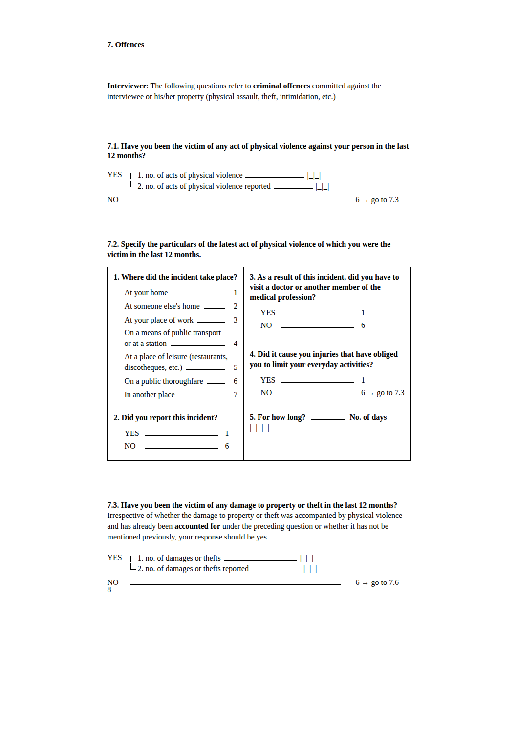7. Offences
Interviewer: The following questions refer to criminal offences committed against the interviewee or his/her property (physical assault, theft, intimidation, etc.)
7.1. Have you been the victim of any act of physical violence against your person in the last 12 months?
YES
1. no. of acts of physical violence |_|_|
2. no. of acts of physical violence reported |_|_|
NO
6 → go to 7.3
7.2. Specify the particulars of the latest act of physical violence of which you were the victim in the last 12 months.
| 1. Where did the incident take place? At your home 1 At someone else's home 2 At your place of work 3 On a means of public transport or at a station 4 At a place of leisure (restaurants, discotheques, etc.) 5 On a public thoroughfare 6 In another place 7 2. Did you report this incident? YES 1 NO 6 | 3. As a result of this incident, did you have to visit a doctor or another member of the medical profession? YES 1 NO 6 4. Did it cause you injuries that have obliged you to limit your everyday activities? YES 1 NO 6 → go to 7.3 5. For how long? No. of days /_/_/_/ |
7.3. Have you been the victim of any damage to property or theft in the last 12 months? Irrespective of whether the damage to property or theft was accompanied by physical violence and has already been accounted for under the preceding question or whether it has not be mentioned previously, your response should be yes.
YES
1. no. of damages or thefts |_|_|
2. no. of damages or thefts reported |_|_|
NO
6 → go to 7.6
8